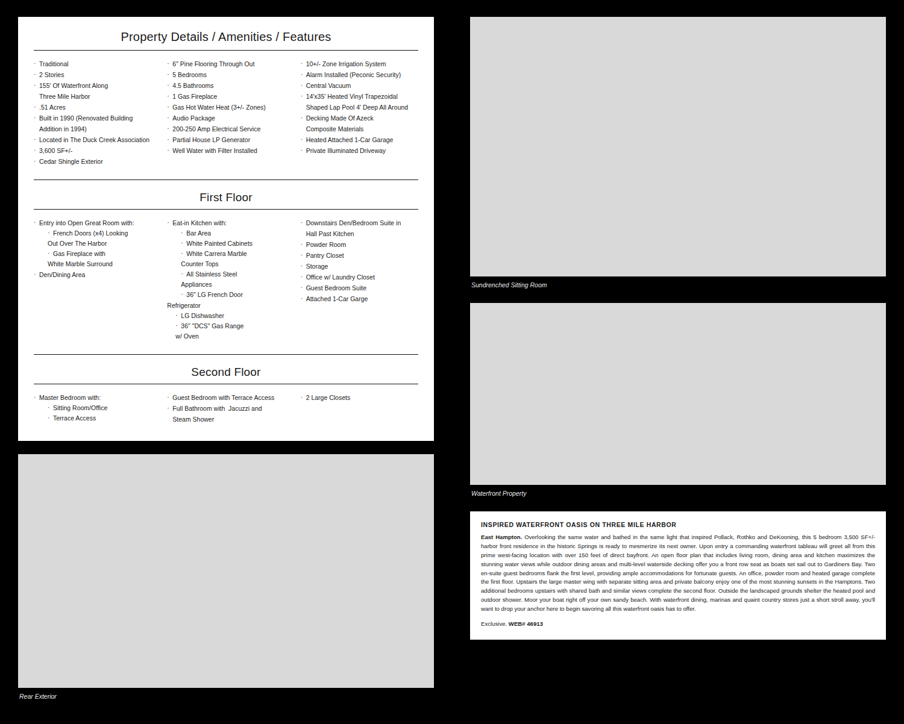Property Details / Amenities / Features
Traditional
2 Stories
155' Of Waterfront Along
Three Mile Harbor
.51 Acres
Built in 1990 (Renovated Building
Addition in 1994)
Located in The Duck Creek Association
3,600 SF+/-
Cedar Shingle Exterior
6" Pine Flooring Through Out
5 Bedrooms
4.5 Bathrooms
1 Gas Fireplace
Gas Hot Water Heat (3+/- Zones)
Audio Package
200-250 Amp Electrical Service
Partial House LP Generator
Well Water with Filter Installed
10+/- Zone Irrigation System
Alarm Installed (Peconic Security)
Central Vacuum
14'x35' Heated Vinyl Trapezoidal
Shaped Lap Pool 4' Deep All Around
Decking Made Of Azeck
Composite Materials
Heated Attached 1-Car Garage
Private Illuminated Driveway
First Floor
Entry into Open Great Room with:
French Doors (x4) Looking
Out Over The Harbor
Gas Fireplace with
White Marble Surround
Den/Dining Area
Eat-in Kitchen with:
Bar Area
White Painted Cabinets
White Carrera Marble
Counter Tops
All Stainless Steel
Appliances
36" LG French Door
Refrigerator
LG Dishwasher
36" "DCS" Gas Range
w/ Oven
Downstairs Den/Bedroom Suite in
Hall Past Kitchen
Powder Room
Pantry Closet
Storage
Office w/ Laundry Closet
Guest Bedroom Suite
Attached 1-Car Garge
Second Floor
Master Bedroom with:
Sitting Room/Office
Terrace Access
Guest Bedroom with Terrace Access
Full Bathroom with Jacuzzi and
Steam Shower
2 Large Closets
Rear Exterior
Sundrenched Sitting Room
Waterfront Property
Inspired Waterfront Oasis on Three Mile Harbor
East Hampton. Overlooking the same water and bathed in the same light that inspired Pollack, Rothko and DeKooning, this 5 bedroom 3,500 SF+/- harbor front residence in the historic Springs is ready to mesmerize its next owner. Upon entry a commanding waterfront tableau will greet all from this prime west-facing location with over 150 feet of direct bayfront. An open floor plan that includes living room, dining area and kitchen maximizes the stunning water views while outdoor dining areas and multi-level waterside decking offer you a front row seat as boats set sail out to Gardiners Bay. Two en-suite guest bedrooms flank the first level, providing ample accommodations for fortunate guests. An office, powder room and heated garage complete the first floor. Upstairs the large master wing with separate sitting area and private balcony enjoy one of the most stunning sunsets in the Hamptons. Two additional bedrooms upstairs with shared bath and similar views complete the second floor. Outside the landscaped grounds shelter the heated pool and outdoor shower. Moor your boat right off your own sandy beach. With waterfront dining, marinas and quaint country stores just a short stroll away, you'll want to drop your anchor here to begin savoring all this waterfront oasis has to offer.
Exclusive. WEB# 46913